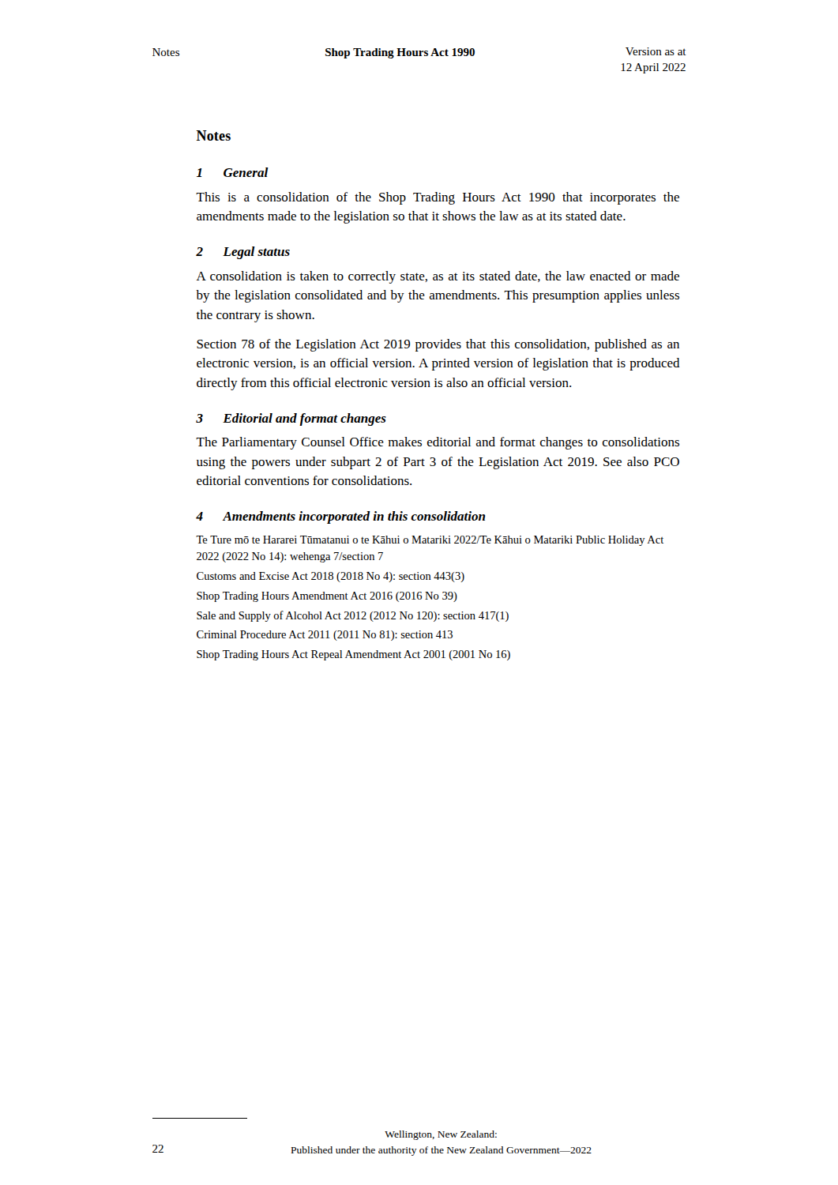Notes
Shop Trading Hours Act 1990
Version as at
12 April 2022
Notes
1
General
This is a consolidation of the Shop Trading Hours Act 1990 that incorporates the amendments made to the legislation so that it shows the law as at its stated date.
2
Legal status
A consolidation is taken to correctly state, as at its stated date, the law enacted or made by the legislation consolidated and by the amendments. This presumption applies unless the contrary is shown.
Section 78 of the Legislation Act 2019 provides that this consolidation, published as an electronic version, is an official version. A printed version of legislation that is produced directly from this official electronic version is also an official version.
3
Editorial and format changes
The Parliamentary Counsel Office makes editorial and format changes to consolidations using the powers under subpart 2 of Part 3 of the Legislation Act 2019. See also PCO editorial conventions for consolidations.
4
Amendments incorporated in this consolidation
Te Ture mō te Hararei Tūmatanui o te Kāhui o Matariki 2022/Te Kāhui o Matariki Public Holiday Act 2022 (2022 No 14): wehenga 7/section 7
Customs and Excise Act 2018 (2018 No 4): section 443(3)
Shop Trading Hours Amendment Act 2016 (2016 No 39)
Sale and Supply of Alcohol Act 2012 (2012 No 120): section 417(1)
Criminal Procedure Act 2011 (2011 No 81): section 413
Shop Trading Hours Act Repeal Amendment Act 2001 (2001 No 16)
Wellington, New Zealand:
Published under the authority of the New Zealand Government—2022
22